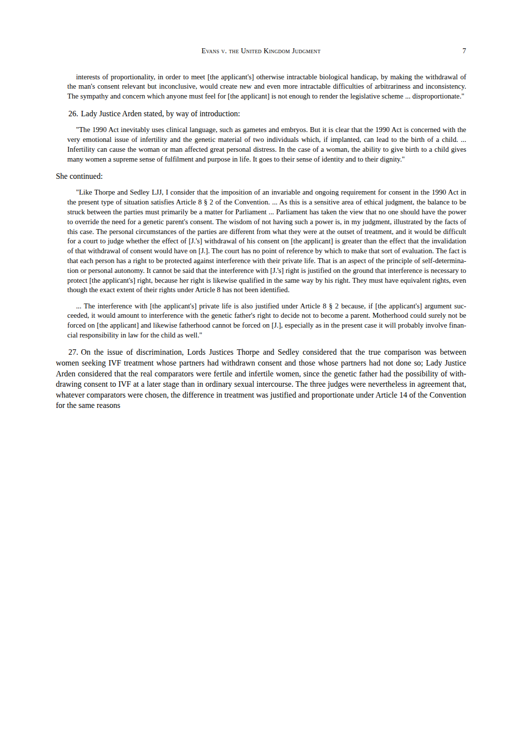Evans v. the United Kingdom Judgment 7
interests of proportionality, in order to meet [the applicant's] otherwise intractable biological handicap, by making the withdrawal of the man's consent relevant but inconclusive, would create new and even more intractable difficulties of arbitrariness and inconsistency. The sympathy and concern which anyone must feel for [the applicant] is not enough to render the legislative scheme ... disproportionate."
26. Lady Justice Arden stated, by way of introduction:
"The 1990 Act inevitably uses clinical language, such as gametes and embryos. But it is clear that the 1990 Act is concerned with the very emotional issue of infertility and the genetic material of two individuals which, if implanted, can lead to the birth of a child. ... Infertility can cause the woman or man affected great personal distress. In the case of a woman, the ability to give birth to a child gives many women a supreme sense of fulfilment and purpose in life. It goes to their sense of identity and to their dignity."
She continued:
"Like Thorpe and Sedley LJJ, I consider that the imposition of an invariable and ongoing requirement for consent in the 1990 Act in the present type of situation satisfies Article 8 § 2 of the Convention. ... As this is a sensitive area of ethical judgment, the balance to be struck between the parties must primarily be a matter for Parliament ... Parliament has taken the view that no one should have the power to override the need for a genetic parent's consent. The wisdom of not having such a power is, in my judgment, illustrated by the facts of this case. The personal circumstances of the parties are different from what they were at the outset of treatment, and it would be difficult for a court to judge whether the effect of [J.'s] withdrawal of his consent on [the applicant] is greater than the effect that the invalidation of that withdrawal of consent would have on [J.]. The court has no point of reference by which to make that sort of evaluation. The fact is that each person has a right to be protected against interference with their private life. That is an aspect of the principle of self-determination or personal autonomy. It cannot be said that the interference with [J.'s] right is justified on the ground that interference is necessary to protect [the applicant's] right, because her right is likewise qualified in the same way by his right. They must have equivalent rights, even though the exact extent of their rights under Article 8 has not been identified.
... The interference with [the applicant's] private life is also justified under Article 8 § 2 because, if [the applicant's] argument succeeded, it would amount to interference with the genetic father's right to decide not to become a parent. Motherhood could surely not be forced on [the applicant] and likewise fatherhood cannot be forced on [J.], especially as in the present case it will probably involve financial responsibility in law for the child as well."
27. On the issue of discrimination, Lords Justices Thorpe and Sedley considered that the true comparison was between women seeking IVF treatment whose partners had withdrawn consent and those whose partners had not done so; Lady Justice Arden considered that the real comparators were fertile and infertile women, since the genetic father had the possibility of withdrawing consent to IVF at a later stage than in ordinary sexual intercourse. The three judges were nevertheless in agreement that, whatever comparators were chosen, the difference in treatment was justified and proportionate under Article 14 of the Convention for the same reasons